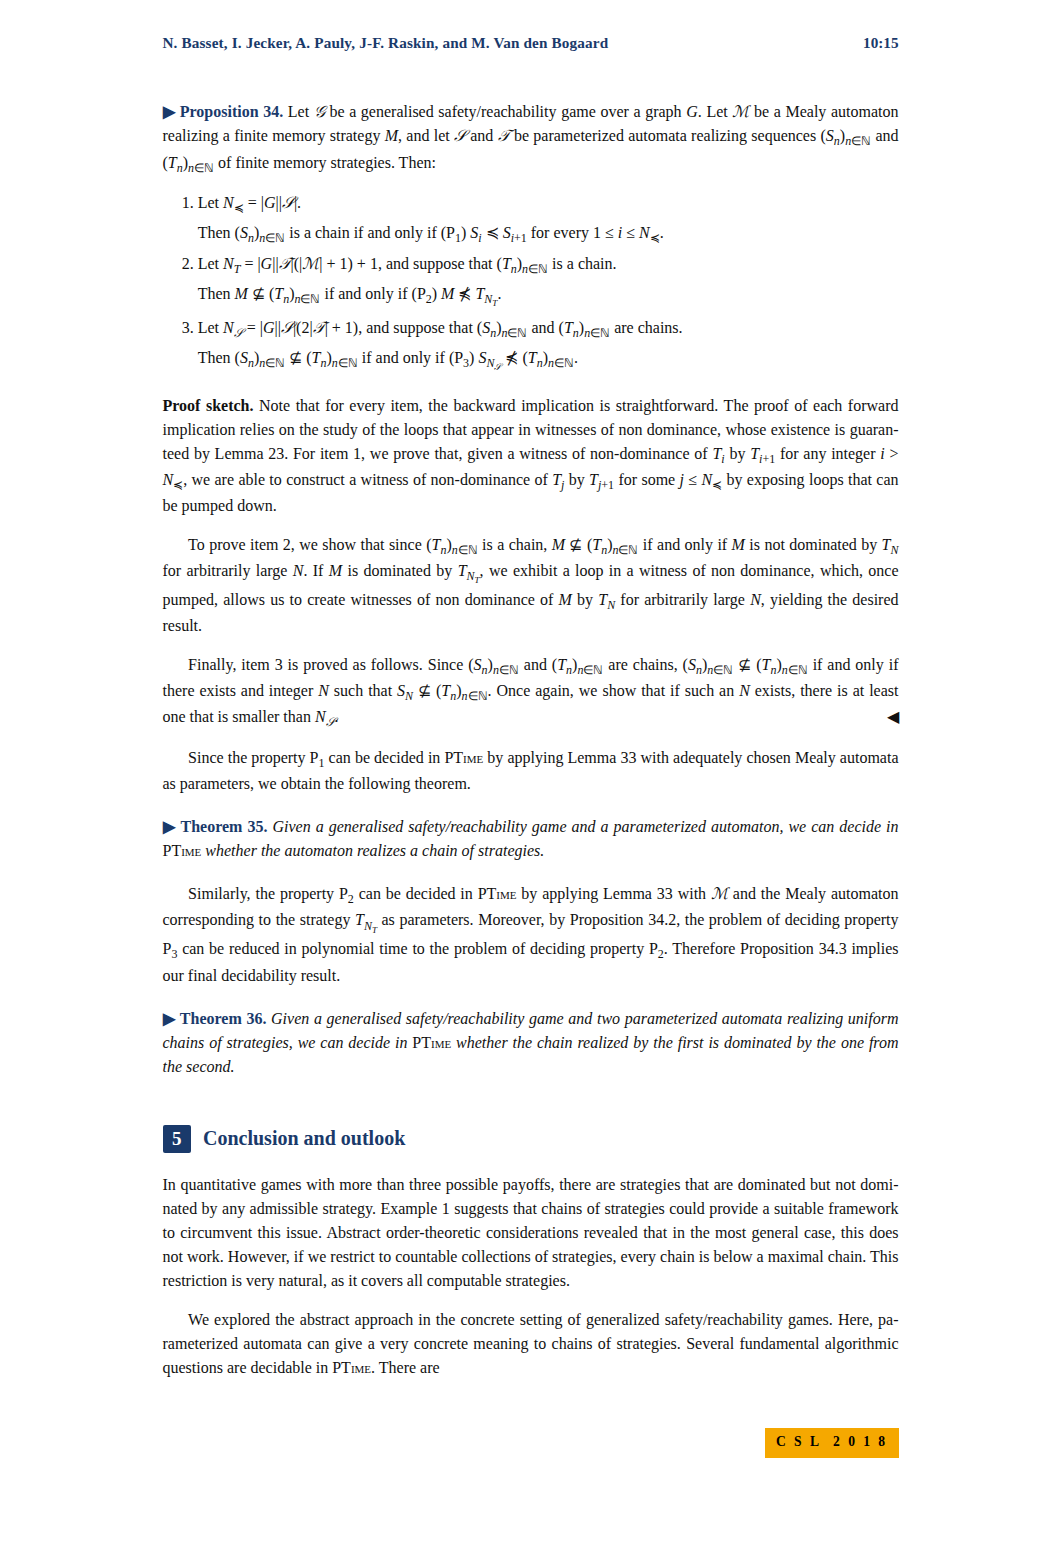N. Basset, I. Jecker, A. Pauly, J-F. Raskin, and M. Van den Bogaard 10:15
▶ Proposition 34. Let 𝒢 be a generalised safety/reachability game over a graph G. Let ℳ be a Mealy automaton realizing a finite memory strategy M, and let 𝒮 and 𝒯 be parameterized automata realizing sequences (Sn)n∈ℕ and (Tn)n∈ℕ of finite memory strategies. Then:
Let N≼ = |G||𝒮|.
Then (Sn)n∈ℕ is a chain if and only if (P1) Si ≼ Si+1 for every 1 ≤ i ≤ N≼.
Let NT = |G||𝒯|(|ℳ| + 1) + 1, and suppose that (Tn)n∈ℕ is a chain.
Then M ⊈ (Tn)n∈ℕ if and only if (P2) M ⋠ TNT.
Let N𝒮 = |G||𝒮|(2|𝒯| + 1), and suppose that (Sn)n∈ℕ and (Tn)n∈ℕ are chains.
Then (Sn)n∈ℕ ⊈ (Tn)n∈ℕ if and only if (P3) SN𝒮 ⋠ (Tn)n∈ℕ.
Proof sketch. Note that for every item, the backward implication is straightforward. The proof of each forward implication relies on the study of the loops that appear in witnesses of non dominance, whose existence is guaranteed by Lemma 23. For item 1, we prove that, given a witness of non-dominance of Ti by Ti+1 for any integer i > N≼, we are able to construct a witness of non-dominance of Tj by Tj+1 for some j ≤ N≼ by exposing loops that can be pumped down.
To prove item 2, we show that since (Tn)n∈ℕ is a chain, M ⊈ (Tn)n∈ℕ if and only if M is not dominated by TN for arbitrarily large N. If M is dominated by TNT, we exhibit a loop in a witness of non dominance, which, once pumped, allows us to create witnesses of non dominance of M by TN for arbitrarily large N, yielding the desired result.
Finally, item 3 is proved as follows. Since (Sn)n∈ℕ and (Tn)n∈ℕ are chains, (Sn)n∈ℕ ⊈ (Tn)n∈ℕ if and only if there exists and integer N such that SN ⊈ (Tn)n∈ℕ. Once again, we show that if such an N exists, there is at least one that is smaller than N𝒮. ◀
Since the property P1 can be decided in PTime by applying Lemma 33 with adequately chosen Mealy automata as parameters, we obtain the following theorem.
▶ Theorem 35. Given a generalised safety/reachability game and a parameterized automaton, we can decide in PTime whether the automaton realizes a chain of strategies.
Similarly, the property P2 can be decided in PTime by applying Lemma 33 with ℳ and the Mealy automaton corresponding to the strategy TNT as parameters. Moreover, by Proposition 34.2, the problem of deciding property P3 can be reduced in polynomial time to the problem of deciding property P2. Therefore Proposition 34.3 implies our final decidability result.
▶ Theorem 36. Given a generalised safety/reachability game and two parameterized automata realizing uniform chains of strategies, we can decide in PTime whether the chain realized by the first is dominated by the one from the second.
5 Conclusion and outlook
In quantitative games with more than three possible payoffs, there are strategies that are dominated but not dominated by any admissible strategy. Example 1 suggests that chains of strategies could provide a suitable framework to circumvent this issue. Abstract order-theoretic considerations revealed that in the most general case, this does not work. However, if we restrict to countable collections of strategies, every chain is below a maximal chain. This restriction is very natural, as it covers all computable strategies.
We explored the abstract approach in the concrete setting of generalized safety/reachability games. Here, parameterized automata can give a very concrete meaning to chains of strategies. Several fundamental algorithmic questions are decidable in PTime. There are
C S L 2 0 1 8